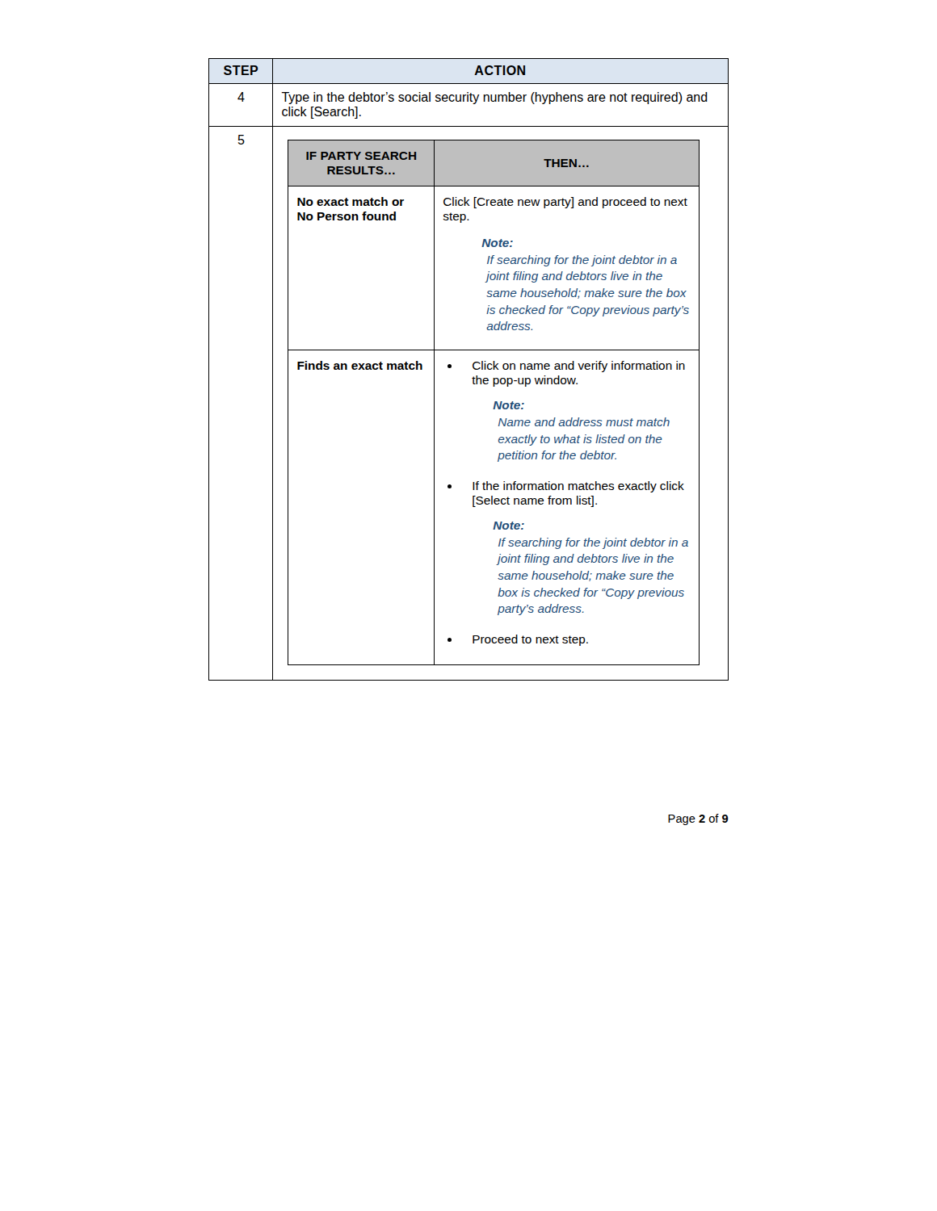| STEP | ACTION |
| --- | --- |
| 4 | Type in the debtor’s social security number (hyphens are not required) and click [Search]. |
| 5 | / IF PARTY SEARCH RESULTS… / THEN… / / --- / --- / / No exact match or No Person found / Click [Create new party] and proceed to next step. Note: If searching for the joint debtor in a joint filing and debtors live in the same household; make sure the box is checked for “Copy previous party’s address. / / Finds an exact match / Click on name and verify information in the pop-up window. Note: Name and address must match exactly to what is listed on the petition for the debtor. If the information matches exactly click [Select name from list]. Note: If searching for the joint debtor in a joint filing and debtors live in the same household; make sure the box is checked for “Copy previous party’s address. Proceed to next step. / |
Page 2 of 9